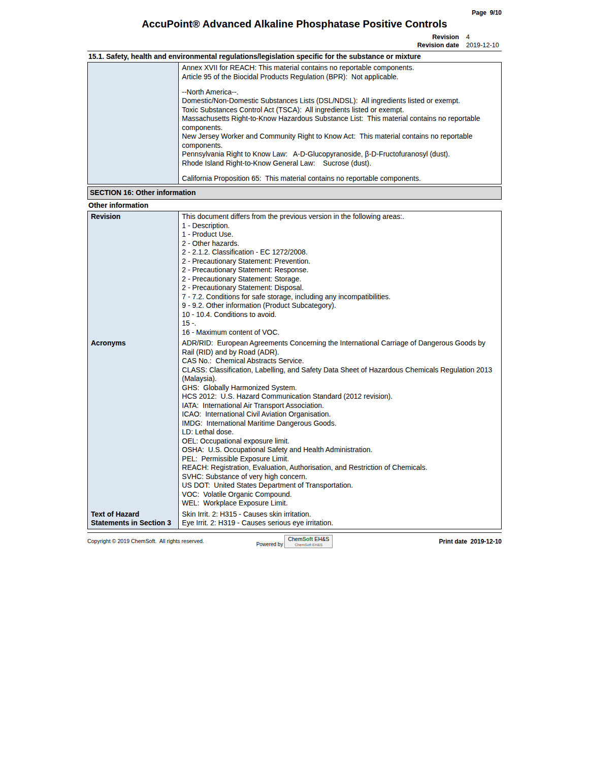Page 9/10
AccuPoint® Advanced Alkaline Phosphatase Positive Controls
Revision 4
Revision date 2019-12-10
15.1. Safety, health and environmental regulations/legislation specific for the substance or mixture
| | Annex XVII for REACH: This material contains no reportable components. Article 95 of the Biocidal Products Regulation (BPR): Not applicable. --North America--. Domestic/Non-Domestic Substances Lists (DSL/NDSL): All ingredients listed or exempt. Toxic Substances Control Act (TSCA): All ingredients listed or exempt. Massachusetts Right-to-Know Hazardous Substance List: This material contains no reportable components. New Jersey Worker and Community Right to Know Act: This material contains no reportable components. Pennsylvania Right to Know Law: A-D-Glucopyranoside, β-D-Fructofuranosyl (dust). Rhode Island Right-to-Know General Law: Sucrose (dust). California Proposition 65: This material contains no reportable components. |
SECTION 16: Other information
Other information
| Revision | This document differs from the previous version in the following areas:. 1 - Description. 1 - Product Use. 2 - Other hazards. 2 - 2.1.2. Classification - EC 1272/2008. 2 - Precautionary Statement: Prevention. 2 - Precautionary Statement: Response. 2 - Precautionary Statement: Storage. 2 - Precautionary Statement: Disposal. 7 - 7.2. Conditions for safe storage, including any incompatibilities. 9 - 9.2. Other information (Product Subcategory). 10 - 10.4. Conditions to avoid. 15 -. 16 - Maximum content of VOC. |
| Acronyms | ADR/RID: European Agreements Concerning the International Carriage of Dangerous Goods by Rail (RID) and by Road (ADR). CAS No.: Chemical Abstracts Service. CLASS: Classification, Labelling, and Safety Data Sheet of Hazardous Chemicals Regulation 2013 (Malaysia). GHS: Globally Harmonized System. HCS 2012: U.S. Hazard Communication Standard (2012 revision). IATA: International Air Transport Association. ICAO: International Civil Aviation Organisation. IMDG: International Maritime Dangerous Goods. LD: Lethal dose. OEL: Occupational exposure limit. OSHA: U.S. Occupational Safety and Health Administration. PEL: Permissible Exposure Limit. REACH: Registration, Evaluation, Authorisation, and Restriction of Chemicals. SVHC: Substance of very high concern. US DOT: United States Department of Transportation. VOC: Volatile Organic Compound. WEL: Workplace Exposure Limit. |
| Text of Hazard Statements in Section 3 | Skin Irrit. 2: H315 - Causes skin irritation. Eye Irrit. 2: H319 - Causes serious eye irritation. |
Copyright © 2019 ChemSoft. All rights reserved.
Powered by ChemSoft EH&SChemSoft EH&S
Print date 2019-12-10